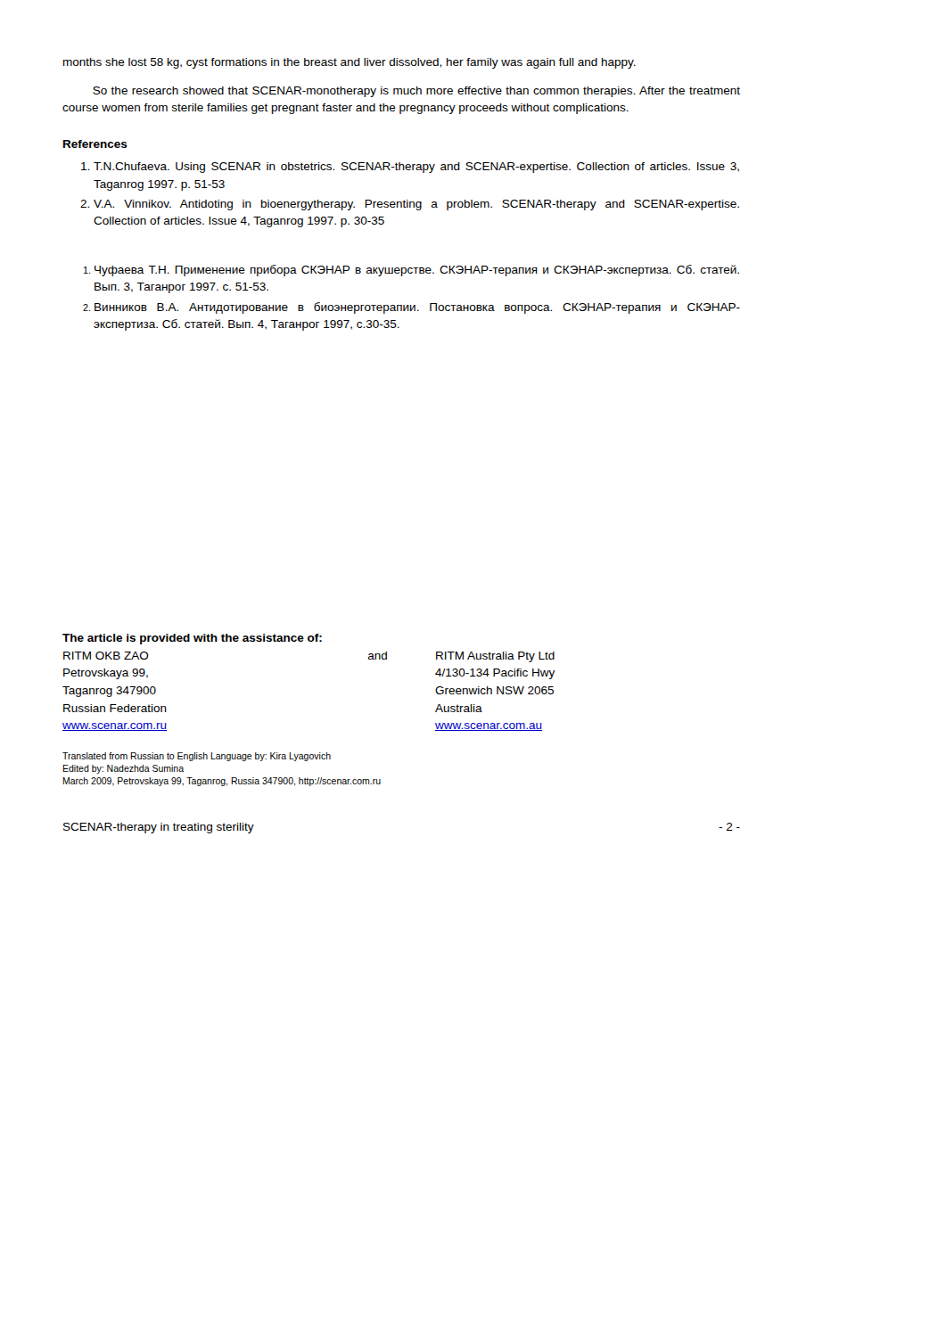months she lost 58 kg, cyst formations in the breast and liver dissolved, her family was again full and happy.
So the research showed that SCENAR-monotherapy is much more effective than common therapies. After the treatment course women from sterile families get pregnant faster and the pregnancy proceeds without complications.
References
T.N.Chufaeva. Using SCENAR in obstetrics. SCENAR-therapy and SCENAR-expertise. Collection of articles. Issue 3, Taganrog 1997. p. 51-53
V.A. Vinnikov. Antidoting in bioenergytherapy. Presenting a problem. SCENAR-therapy and SCENAR-expertise. Collection of articles. Issue 4, Taganrog 1997. p. 30-35
Чуфаева Т.Н. Применение прибора СКЭНАР в акушерстве. СКЭНАР-терапия и СКЭНАР-экспертиза. Сб. статей. Вып. 3, Таганрог 1997. с. 51-53.
Винников В.А. Антидотирование в биоэнерготерапии. Постановка вопроса. СКЭНАР-терапия и СКЭНАР-экспертиза. Сб. статей. Вып. 4, Таганрог 1997, с.30-35.
The article is provided with the assistance of:
| RITM OKB ZAO | and | RITM Australia Pty Ltd |
| Petrovskaya 99, | | 4/130-134 Pacific Hwy |
| Taganrog 347900 | | Greenwich NSW 2065 |
| Russian Federation | | Australia |
| www.scenar.com.ru | | www.scenar.com.au |
Translated from Russian to English Language by: Kira Lyagovich
Edited by: Nadezhda Sumina
March 2009, Petrovskaya 99, Taganrog, Russia 347900, http://scenar.com.ru
SCENAR-therapy in treating sterility - 2 -